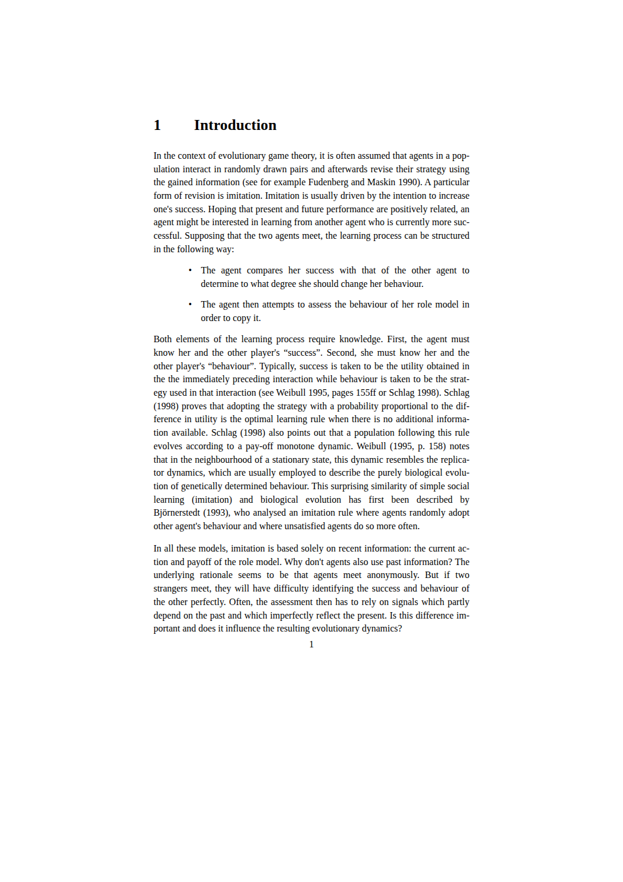1 Introduction
In the context of evolutionary game theory, it is often assumed that agents in a population interact in randomly drawn pairs and afterwards revise their strategy using the gained information (see for example Fudenberg and Maskin 1990). A particular form of revision is imitation. Imitation is usually driven by the intention to increase one's success. Hoping that present and future performance are positively related, an agent might be interested in learning from another agent who is currently more successful. Supposing that the two agents meet, the learning process can be structured in the following way:
The agent compares her success with that of the other agent to determine to what degree she should change her behaviour.
The agent then attempts to assess the behaviour of her role model in order to copy it.
Both elements of the learning process require knowledge. First, the agent must know her and the other player's “success”. Second, she must know her and the other player's “behaviour”. Typically, success is taken to be the utility obtained in the the immediately preceding interaction while behaviour is taken to be the strategy used in that interaction (see Weibull 1995, pages 155ff or Schlag 1998). Schlag (1998) proves that adopting the strategy with a probability proportional to the difference in utility is the optimal learning rule when there is no additional information available. Schlag (1998) also points out that a population following this rule evolves according to a pay-off monotone dynamic. Weibull (1995, p. 158) notes that in the neighbourhood of a stationary state, this dynamic resembles the replicator dynamics, which are usually employed to describe the purely biological evolution of genetically determined behaviour. This surprising similarity of simple social learning (imitation) and biological evolution has first been described by Björnerstedt (1993), who analysed an imitation rule where agents randomly adopt other agent's behaviour and where unsatisfied agents do so more often.
In all these models, imitation is based solely on recent information: the current action and payoff of the role model. Why don't agents also use past information? The underlying rationale seems to be that agents meet anonymously. But if two strangers meet, they will have difficulty identifying the success and behaviour of the other perfectly. Often, the assessment then has to rely on signals which partly depend on the past and which imperfectly reflect the present. Is this difference important and does it influence the resulting evolutionary dynamics?
1